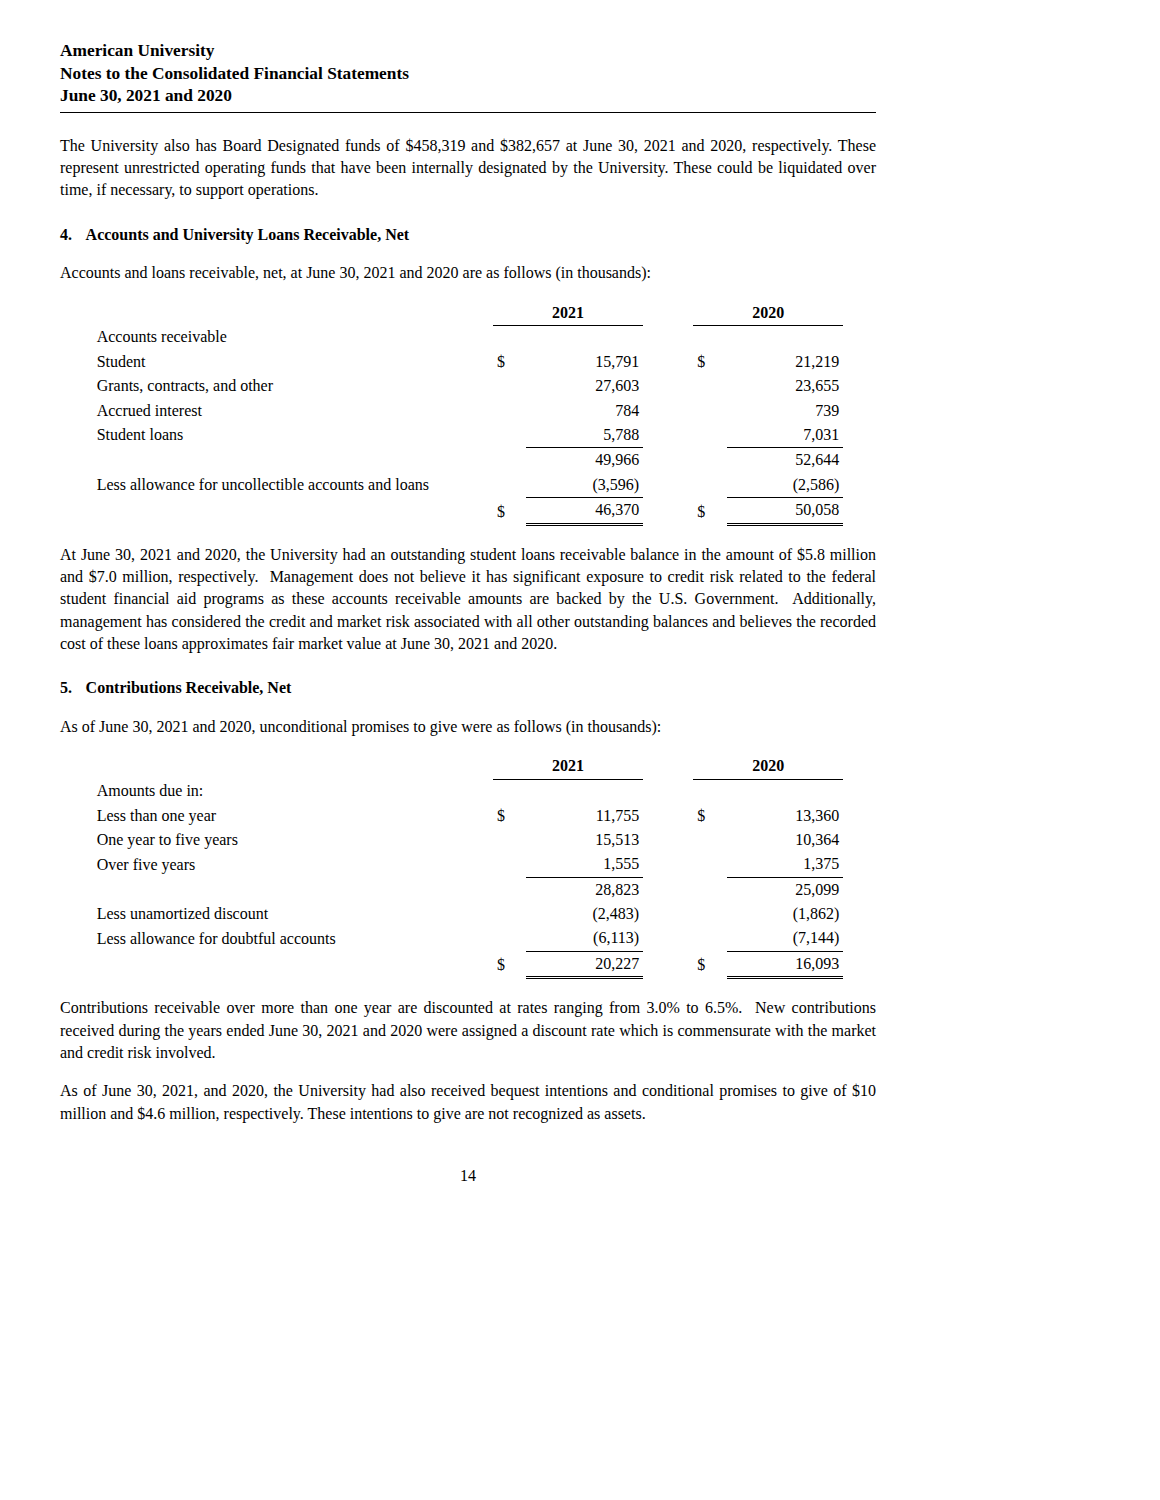American University
Notes to the Consolidated Financial Statements
June 30, 2021 and 2020
The University also has Board Designated funds of $458,319 and $382,657 at June 30, 2021 and 2020, respectively. These represent unrestricted operating funds that have been internally designated by the University. These could be liquidated over time, if necessary, to support operations.
4. Accounts and University Loans Receivable, Net
Accounts and loans receivable, net, at June 30, 2021 and 2020 are as follows (in thousands):
| | 2021 | | 2020 |
| Accounts receivable | | | | | |
| Student | $ | 15,791 | | $ | 21,219 |
| Grants, contracts, and other | | 27,603 | | | 23,655 |
| Accrued interest | | 784 | | | 739 |
| Student loans | | 5,788 | | | 7,031 |
| | | 49,966 | | | 52,644 |
| Less allowance for uncollectible accounts and loans | | (3,596) | | | (2,586) |
| | $ | 46,370 | | $ | 50,058 |
At June 30, 2021 and 2020, the University had an outstanding student loans receivable balance in the amount of $5.8 million and $7.0 million, respectively. Management does not believe it has significant exposure to credit risk related to the federal student financial aid programs as these accounts receivable amounts are backed by the U.S. Government. Additionally, management has considered the credit and market risk associated with all other outstanding balances and believes the recorded cost of these loans approximates fair market value at June 30, 2021 and 2020.
5. Contributions Receivable, Net
As of June 30, 2021 and 2020, unconditional promises to give were as follows (in thousands):
| | 2021 | | 2020 |
| Amounts due in: | | | | | |
| Less than one year | $ | 11,755 | | $ | 13,360 |
| One year to five years | | 15,513 | | | 10,364 |
| Over five years | | 1,555 | | | 1,375 |
| | | 28,823 | | | 25,099 |
| Less unamortized discount | | (2,483) | | | (1,862) |
| Less allowance for doubtful accounts | | (6,113) | | | (7,144) |
| | $ | 20,227 | | $ | 16,093 |
Contributions receivable over more than one year are discounted at rates ranging from 3.0% to 6.5%. New contributions received during the years ended June 30, 2021 and 2020 were assigned a discount rate which is commensurate with the market and credit risk involved.
As of June 30, 2021, and 2020, the University had also received bequest intentions and conditional promises to give of $10 million and $4.6 million, respectively. These intentions to give are not recognized as assets.
14